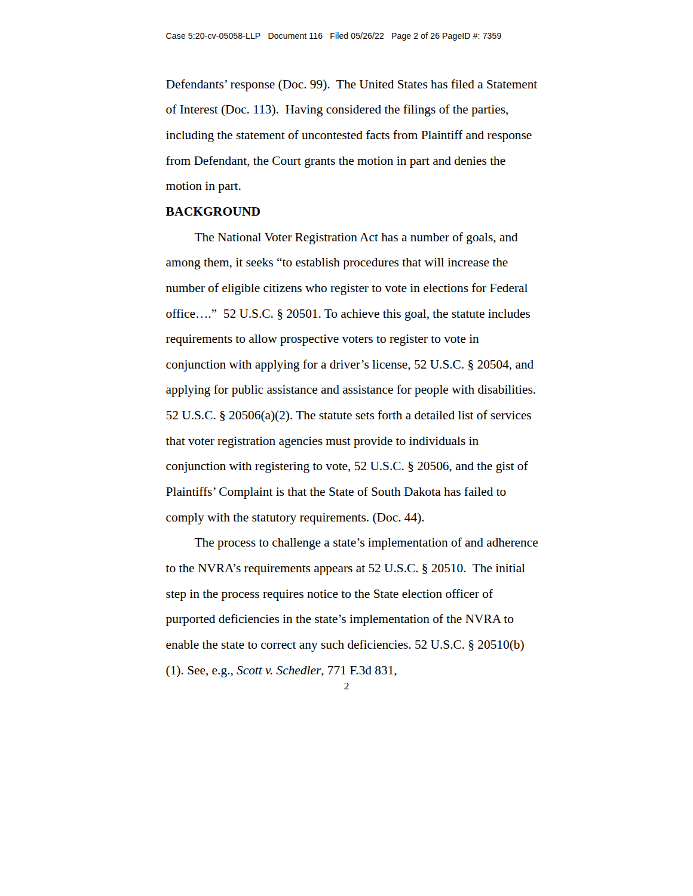Case 5:20-cv-05058-LLP Document 116 Filed 05/26/22 Page 2 of 26 PageID #: 7359
Defendants’ response (Doc. 99). The United States has filed a Statement of Interest (Doc. 113). Having considered the filings of the parties, including the statement of uncontested facts from Plaintiff and response from Defendant, the Court grants the motion in part and denies the motion in part.
BACKGROUND
The National Voter Registration Act has a number of goals, and among them, it seeks “to establish procedures that will increase the number of eligible citizens who register to vote in elections for Federal office….” 52 U.S.C. § 20501. To achieve this goal, the statute includes requirements to allow prospective voters to register to vote in conjunction with applying for a driver’s license, 52 U.S.C. § 20504, and applying for public assistance and assistance for people with disabilities. 52 U.S.C. § 20506(a)(2). The statute sets forth a detailed list of services that voter registration agencies must provide to individuals in conjunction with registering to vote, 52 U.S.C. § 20506, and the gist of Plaintiffs’ Complaint is that the State of South Dakota has failed to comply with the statutory requirements. (Doc. 44).
The process to challenge a state’s implementation of and adherence to the NVRA’s requirements appears at 52 U.S.C. § 20510. The initial step in the process requires notice to the State election officer of purported deficiencies in the state’s implementation of the NVRA to enable the state to correct any such deficiencies. 52 U.S.C. § 20510(b)(1). See, e.g., Scott v. Schedler, 771 F.3d 831,
2